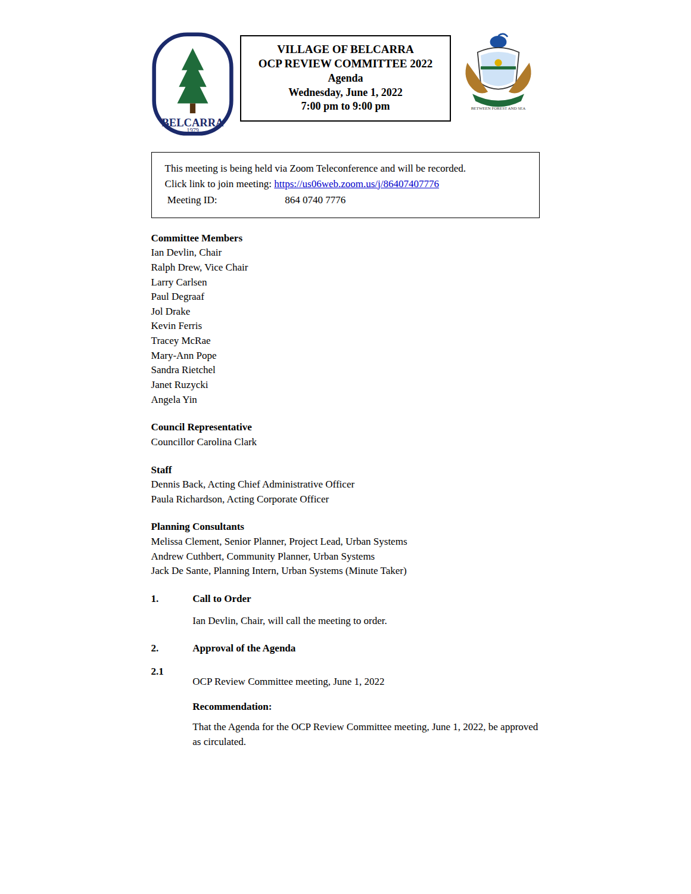VILLAGE OF BELCARRA
OCP REVIEW COMMITTEE 2022
Agenda
Wednesday, June 1, 2022
7:00 pm to 9:00 pm
This meeting is being held via Zoom Teleconference and will be recorded.
Click link to join meeting: https://us06web.zoom.us/j/86407407776
Meeting ID: 864 0740 7776
Committee Members
Ian Devlin, Chair
Ralph Drew, Vice Chair
Larry Carlsen
Paul Degraaf
Jol Drake
Kevin Ferris
Tracey McRae
Mary-Ann Pope
Sandra Rietchel
Janet Ruzycki
Angela Yin
Council Representative
Councillor Carolina Clark
Staff
Dennis Back, Acting Chief Administrative Officer
Paula Richardson, Acting Corporate Officer
Planning Consultants
Melissa Clement, Senior Planner, Project Lead, Urban Systems
Andrew Cuthbert, Community Planner, Urban Systems
Jack De Sante, Planning Intern, Urban Systems (Minute Taker)
1.
Call to Order
Ian Devlin, Chair, will call the meeting to order.
2.
Approval of the Agenda
2.1
OCP Review Committee meeting, June 1, 2022
Recommendation:
That the Agenda for the OCP Review Committee meeting, June 1, 2022, be approved as circulated.